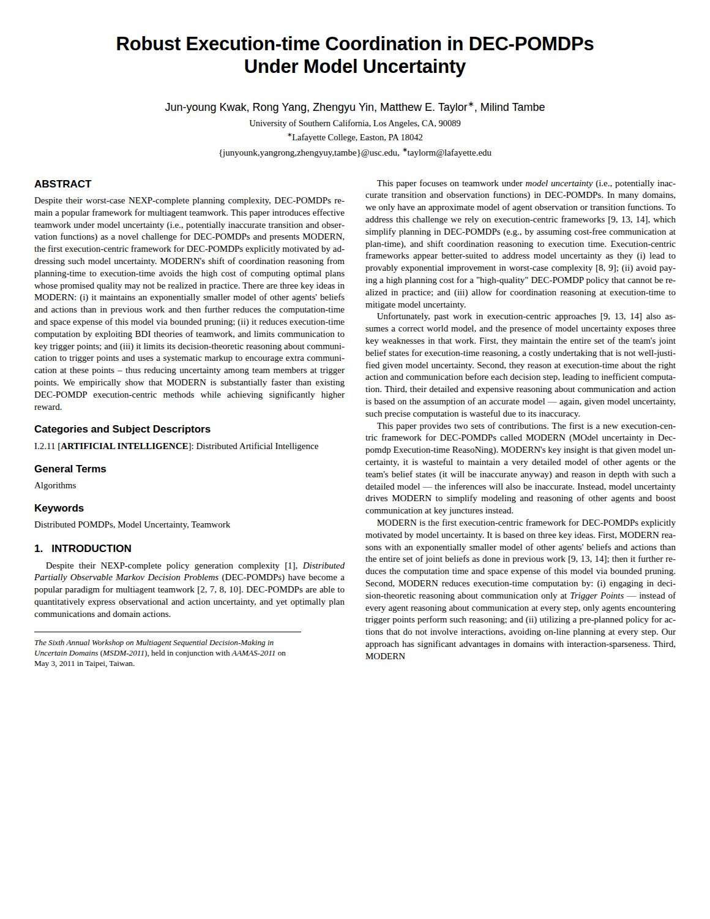Robust Execution-time Coordination in DEC-POMDPs
Under Model Uncertainty
Jun-young Kwak, Rong Yang, Zhengyu Yin, Matthew E. Taylor∗, Milind Tambe
University of Southern California, Los Angeles, CA, 90089
∗Lafayette College, Easton, PA 18042
{junyounk,yangrong,zhengyuy,tambe}@usc.edu, ∗taylorm@lafayette.edu
ABSTRACT
Despite their worst-case NEXP-complete planning complexity, DEC-POMDPs remain a popular framework for multiagent teamwork. This paper introduces effective teamwork under model uncertainty (i.e., potentially inaccurate transition and observation functions) as a novel challenge for DEC-POMDPs and presents MODERN, the first execution-centric framework for DEC-POMDPs explicitly motivated by addressing such model uncertainty. MODERN's shift of coordination reasoning from planning-time to execution-time avoids the high cost of computing optimal plans whose promised quality may not be realized in practice. There are three key ideas in MODERN: (i) it maintains an exponentially smaller model of other agents' beliefs and actions than in previous work and then further reduces the computation-time and space expense of this model via bounded pruning; (ii) it reduces execution-time computation by exploiting BDI theories of teamwork, and limits communication to key trigger points; and (iii) it limits its decision-theoretic reasoning about communication to trigger points and uses a systematic markup to encourage extra communication at these points – thus reducing uncertainty among team members at trigger points. We empirically show that MODERN is substantially faster than existing DEC-POMDP execution-centric methods while achieving significantly higher reward.
Categories and Subject Descriptors
I.2.11 [ARTIFICIAL INTELLIGENCE]: Distributed Artificial Intelligence
General Terms
Algorithms
Keywords
Distributed POMDPs, Model Uncertainty, Teamwork
1. INTRODUCTION
Despite their NEXP-complete policy generation complexity [1], Distributed Partially Observable Markov Decision Problems (DEC-POMDPs) have become a popular paradigm for multiagent teamwork [2, 7, 8, 10]. DEC-POMDPs are able to quantitatively express observational and action uncertainty, and yet optimally plan communications and domain actions.
The Sixth Annual Workshop on Multiagent Sequential Decision-Making in Uncertain Domains (MSDM-2011), held in conjunction with AAMAS-2011 on May 3, 2011 in Taipei, Taiwan.
This paper focuses on teamwork under model uncertainty (i.e., potentially inaccurate transition and observation functions) in DEC-POMDPs. In many domains, we only have an approximate model of agent observation or transition functions. To address this challenge we rely on execution-centric frameworks [9, 13, 14], which simplify planning in DEC-POMDPs (e.g., by assuming cost-free communication at plan-time), and shift coordination reasoning to execution time. Execution-centric frameworks appear better-suited to address model uncertainty as they (i) lead to provably exponential improvement in worst-case complexity [8, 9]; (ii) avoid paying a high planning cost for a "high-quality" DEC-POMDP policy that cannot be realized in practice; and (iii) allow for coordination reasoning at execution-time to mitigate model uncertainty.
Unfortunately, past work in execution-centric approaches [9, 13, 14] also assumes a correct world model, and the presence of model uncertainty exposes three key weaknesses in that work. First, they maintain the entire set of the team's joint belief states for execution-time reasoning, a costly undertaking that is not well-justified given model uncertainty. Second, they reason at execution-time about the right action and communication before each decision step, leading to inefficient computation. Third, their detailed and expensive reasoning about communication and action is based on the assumption of an accurate model — again, given model uncertainty, such precise computation is wasteful due to its inaccuracy.
This paper provides two sets of contributions. The first is a new execution-centric framework for DEC-POMDPs called MODERN (MOdel uncertainty in Dec-pomdp Execution-time ReasoNing). MODERN's key insight is that given model uncertainty, it is wasteful to maintain a very detailed model of other agents or the team's belief states (it will be inaccurate anyway) and reason in depth with such a detailed model — the inferences will also be inaccurate. Instead, model uncertainty drives MODERN to simplify modeling and reasoning of other agents and boost communication at key junctures instead.
MODERN is the first execution-centric framework for DEC-POMDPs explicitly motivated by model uncertainty. It is based on three key ideas. First, MODERN reasons with an exponentially smaller model of other agents' beliefs and actions than the entire set of joint beliefs as done in previous work [9, 13, 14]; then it further reduces the computation time and space expense of this model via bounded pruning. Second, MODERN reduces execution-time computation by: (i) engaging in decision-theoretic reasoning about communication only at Trigger Points — instead of every agent reasoning about communication at every step, only agents encountering trigger points perform such reasoning; and (ii) utilizing a pre-planned policy for actions that do not involve interactions, avoiding on-line planning at every step. Our approach has significant advantages in domains with interaction-sparseness. Third, MODERN